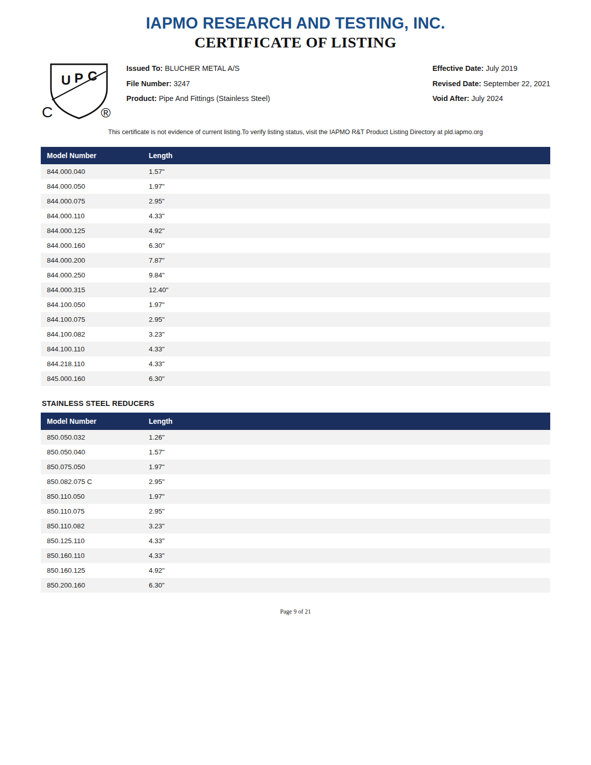IAPMO RESEARCH AND TESTING, INC.
CERTIFICATE OF LISTING
U P C C ®
Issued To: BLUCHER METAL A/S
File Number: 3247
Product: Pipe And Fittings (Stainless Steel)
Effective Date: July 2019
Revised Date: September 22, 2021
Void After: July 2024
This certificate is not evidence of current listing.To verify listing status, visit the IAPMO R&T Product Listing Directory at pld.iapmo.org
| Model Number | Length |
| --- | --- |
| 844.000.040 | 1.57" |
| 844.000.050 | 1.97" |
| 844.000.075 | 2.95" |
| 844.000.110 | 4.33" |
| 844.000.125 | 4.92" |
| 844.000.160 | 6.30" |
| 844.000.200 | 7.87" |
| 844.000.250 | 9.84" |
| 844.000.315 | 12.40" |
| 844.100.050 | 1.97" |
| 844.100.075 | 2.95" |
| 844.100.082 | 3.23" |
| 844.100.110 | 4.33" |
| 844.218.110 | 4.33" |
| 845.000.160 | 6.30" |
STAINLESS STEEL REDUCERS
| Model Number | Length |
| --- | --- |
| 850.050.032 | 1.26" |
| 850.050.040 | 1.57" |
| 850.075.050 | 1.97" |
| 850.082.075 C | 2.95" |
| 850.110.050 | 1.97" |
| 850.110.075 | 2.95" |
| 850.110.082 | 3.23" |
| 850.125.110 | 4.33" |
| 850.160.110 | 4.33" |
| 850.160.125 | 4.92" |
| 850.200.160 | 6.30" |
Page 9 of 21